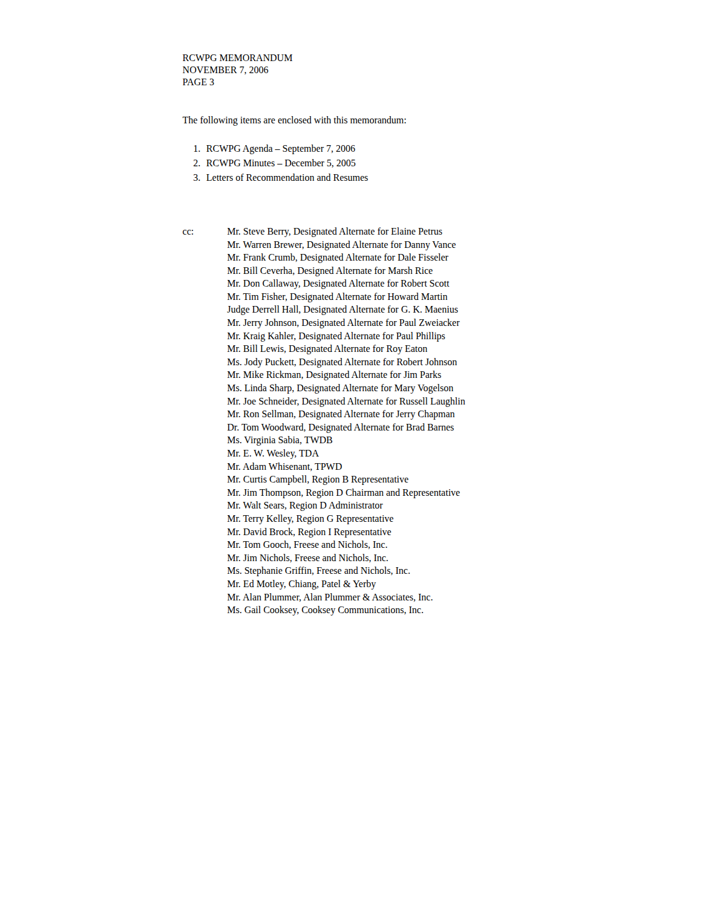RCWPG MEMORANDUM
NOVEMBER 7, 2006
PAGE 3
The following items are enclosed with this memorandum:
RCWPG Agenda – September 7, 2006
RCWPG Minutes – December 5, 2005
Letters of Recommendation and Resumes
cc:
Mr. Steve Berry, Designated Alternate for Elaine Petrus
Mr. Warren Brewer, Designated Alternate for Danny Vance
Mr. Frank Crumb, Designated Alternate for Dale Fisseler
Mr. Bill Ceverha, Designed Alternate for Marsh Rice
Mr. Don Callaway, Designated Alternate for Robert Scott
Mr. Tim Fisher, Designated Alternate for Howard Martin
Judge Derrell Hall, Designated Alternate for G. K. Maenius
Mr. Jerry Johnson, Designated Alternate for Paul Zweiacker
Mr. Kraig Kahler, Designated Alternate for Paul Phillips
Mr. Bill Lewis, Designated Alternate for Roy Eaton
Ms. Jody Puckett, Designated Alternate for Robert Johnson
Mr. Mike Rickman, Designated Alternate for Jim Parks
Ms. Linda Sharp, Designated Alternate for Mary Vogelson
Mr. Joe Schneider, Designated Alternate for Russell Laughlin
Mr. Ron Sellman, Designated Alternate for Jerry Chapman
Dr. Tom Woodward, Designated Alternate for Brad Barnes
Ms. Virginia Sabia, TWDB
Mr. E. W. Wesley, TDA
Mr. Adam Whisenant, TPWD
Mr. Curtis Campbell, Region B Representative
Mr. Jim Thompson, Region D Chairman and Representative
Mr. Walt Sears, Region D Administrator
Mr. Terry Kelley, Region G Representative
Mr. David Brock, Region I Representative
Mr. Tom Gooch, Freese and Nichols, Inc.
Mr. Jim Nichols, Freese and Nichols, Inc.
Ms. Stephanie Griffin, Freese and Nichols, Inc.
Mr. Ed Motley, Chiang, Patel & Yerby
Mr. Alan Plummer, Alan Plummer & Associates, Inc.
Ms. Gail Cooksey, Cooksey Communications, Inc.